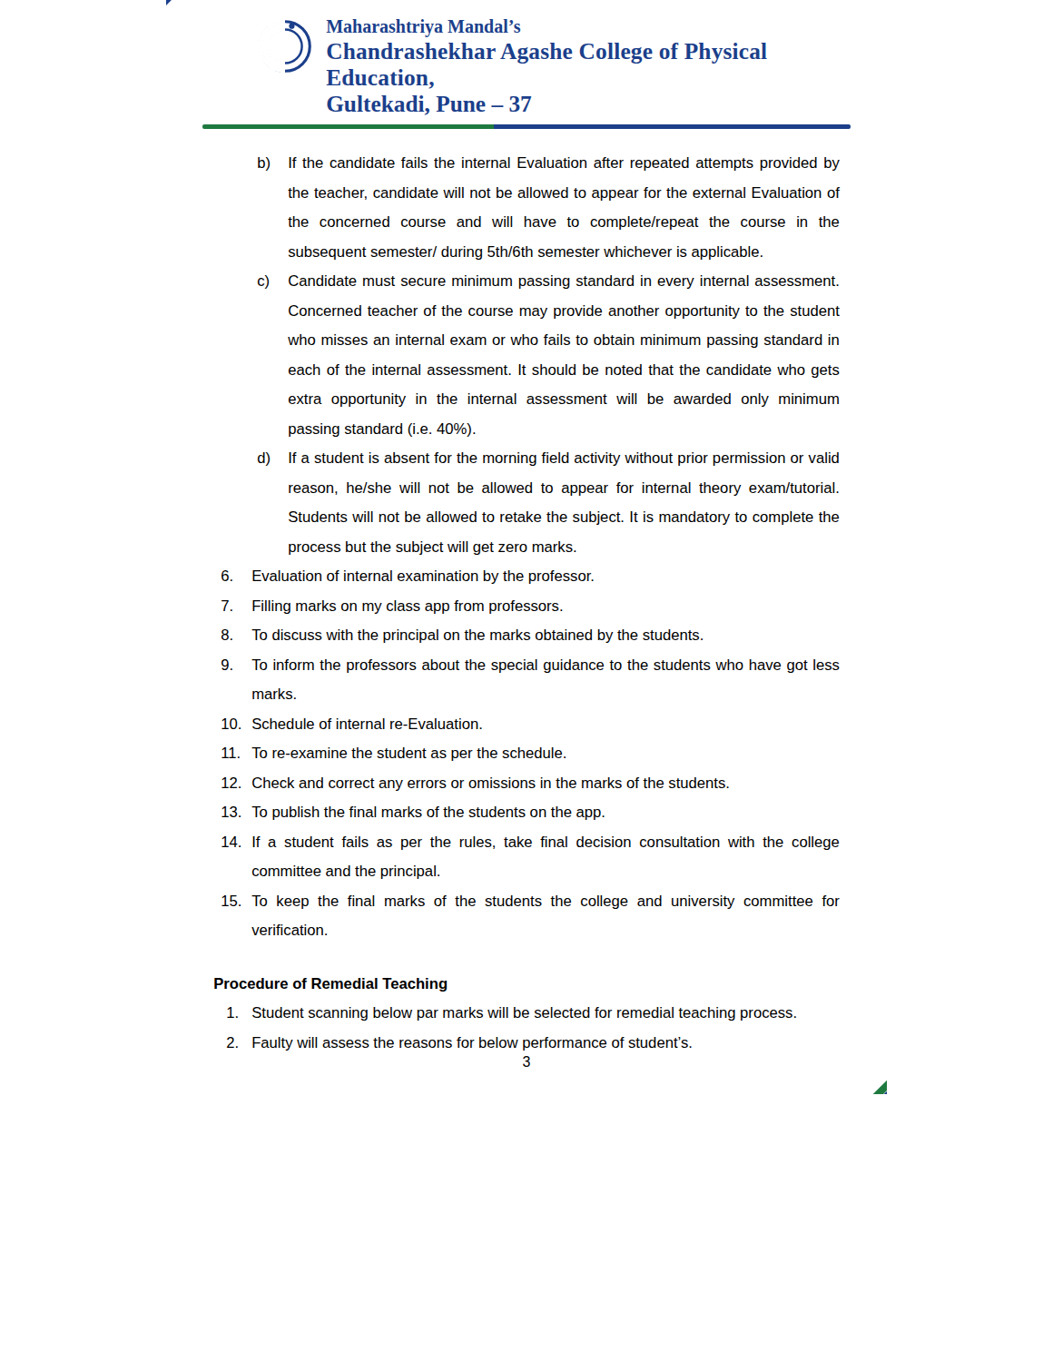Maharashtriya Mandal’s
Chandrashekhar Agashe College of Physical Education,
Gultekadi, Pune – 37
b) If the candidate fails the internal Evaluation after repeated attempts provided by the teacher, candidate will not be allowed to appear for the external Evaluation of the concerned course and will have to complete/repeat the course in the subsequent semester/ during 5th/6th semester whichever is applicable.
c) Candidate must secure minimum passing standard in every internal assessment. Concerned teacher of the course may provide another opportunity to the student who misses an internal exam or who fails to obtain minimum passing standard in each of the internal assessment. It should be noted that the candidate who gets extra opportunity in the internal assessment will be awarded only minimum passing standard (i.e. 40%).
d) If a student is absent for the morning field activity without prior permission or valid reason, he/she will not be allowed to appear for internal theory exam/tutorial. Students will not be allowed to retake the subject. It is mandatory to complete the process but the subject will get zero marks.
Evaluation of internal examination by the professor.
Filling marks on my class app from professors.
To discuss with the principal on the marks obtained by the students.
To inform the professors about the special guidance to the students who have got less marks.
Schedule of internal re-Evaluation.
To re-examine the student as per the schedule.
Check and correct any errors or omissions in the marks of the students.
To publish the final marks of the students on the app.
If a student fails as per the rules, take final decision consultation with the college committee and the principal.
To keep the final marks of the students the college and university committee for verification.
Procedure of Remedial Teaching
Student scanning below par marks will be selected for remedial teaching process.
Faulty will assess the reasons for below performance of student’s.
3